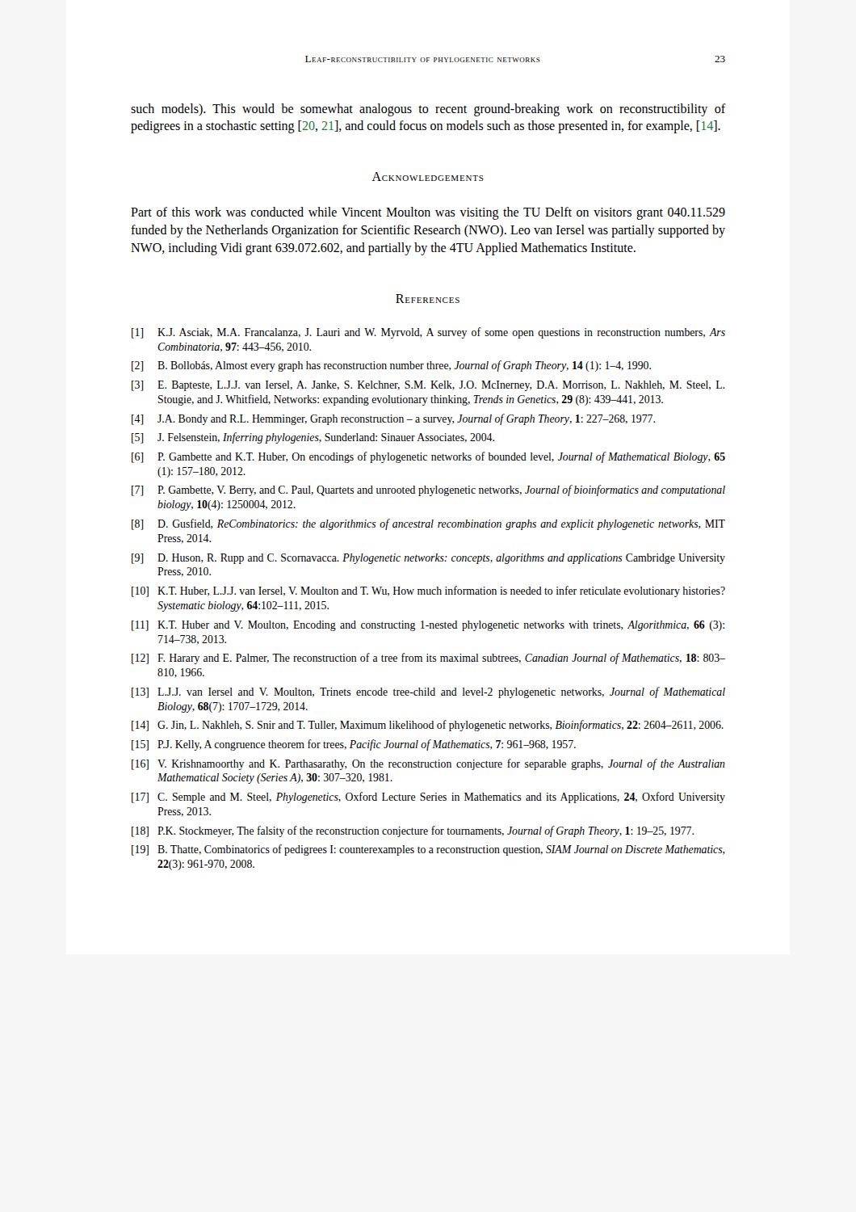Leaf-reconstructibility of phylogenetic networks 23
such models). This would be somewhat analogous to recent ground-breaking work on reconstructibility of pedigrees in a stochastic setting [20, 21], and could focus on models such as those presented in, for example, [14].
Acknowledgements
Part of this work was conducted while Vincent Moulton was visiting the TU Delft on visitors grant 040.11.529 funded by the Netherlands Organization for Scientific Research (NWO). Leo van Iersel was partially supported by NWO, including Vidi grant 639.072.602, and partially by the 4TU Applied Mathematics Institute.
References
[1] K.J. Asciak, M.A. Francalanza, J. Lauri and W. Myrvold, A survey of some open questions in reconstruction numbers, Ars Combinatoria, 97: 443–456, 2010.
[2] B. Bollobás, Almost every graph has reconstruction number three, Journal of Graph Theory, 14 (1): 1–4, 1990.
[3] E. Bapteste, L.J.J. van Iersel, A. Janke, S. Kelchner, S.M. Kelk, J.O. McInerney, D.A. Morrison, L. Nakhleh, M. Steel, L. Stougie, and J. Whitfield, Networks: expanding evolutionary thinking, Trends in Genetics, 29 (8): 439–441, 2013.
[4] J.A. Bondy and R.L. Hemminger, Graph reconstruction – a survey, Journal of Graph Theory, 1: 227–268, 1977.
[5] J. Felsenstein, Inferring phylogenies, Sunderland: Sinauer Associates, 2004.
[6] P. Gambette and K.T. Huber, On encodings of phylogenetic networks of bounded level, Journal of Mathematical Biology, 65 (1): 157–180, 2012.
[7] P. Gambette, V. Berry, and C. Paul, Quartets and unrooted phylogenetic networks, Journal of bioinformatics and computational biology, 10(4): 1250004, 2012.
[8] D. Gusfield, ReCombinatorics: the algorithmics of ancestral recombination graphs and explicit phylogenetic networks, MIT Press, 2014.
[9] D. Huson, R. Rupp and C. Scornavacca. Phylogenetic networks: concepts, algorithms and applications Cambridge University Press, 2010.
[10] K.T. Huber, L.J.J. van Iersel, V. Moulton and T. Wu, How much information is needed to infer reticulate evolutionary histories? Systematic biology, 64:102–111, 2015.
[11] K.T. Huber and V. Moulton, Encoding and constructing 1-nested phylogenetic networks with trinets, Algorithmica, 66 (3): 714–738, 2013.
[12] F. Harary and E. Palmer, The reconstruction of a tree from its maximal subtrees, Canadian Journal of Mathematics, 18: 803–810, 1966.
[13] L.J.J. van Iersel and V. Moulton, Trinets encode tree-child and level-2 phylogenetic networks, Journal of Mathematical Biology, 68(7): 1707–1729, 2014.
[14] G. Jin, L. Nakhleh, S. Snir and T. Tuller, Maximum likelihood of phylogenetic networks, Bioinformatics, 22: 2604–2611, 2006.
[15] P.J. Kelly, A congruence theorem for trees, Pacific Journal of Mathematics, 7: 961–968, 1957.
[16] V. Krishnamoorthy and K. Parthasarathy, On the reconstruction conjecture for separable graphs, Journal of the Australian Mathematical Society (Series A), 30: 307–320, 1981.
[17] C. Semple and M. Steel, Phylogenetics, Oxford Lecture Series in Mathematics and its Applications, 24, Oxford University Press, 2013.
[18] P.K. Stockmeyer, The falsity of the reconstruction conjecture for tournaments, Journal of Graph Theory, 1: 19–25, 1977.
[19] B. Thatte, Combinatorics of pedigrees I: counterexamples to a reconstruction question, SIAM Journal on Discrete Mathematics, 22(3): 961-970, 2008.